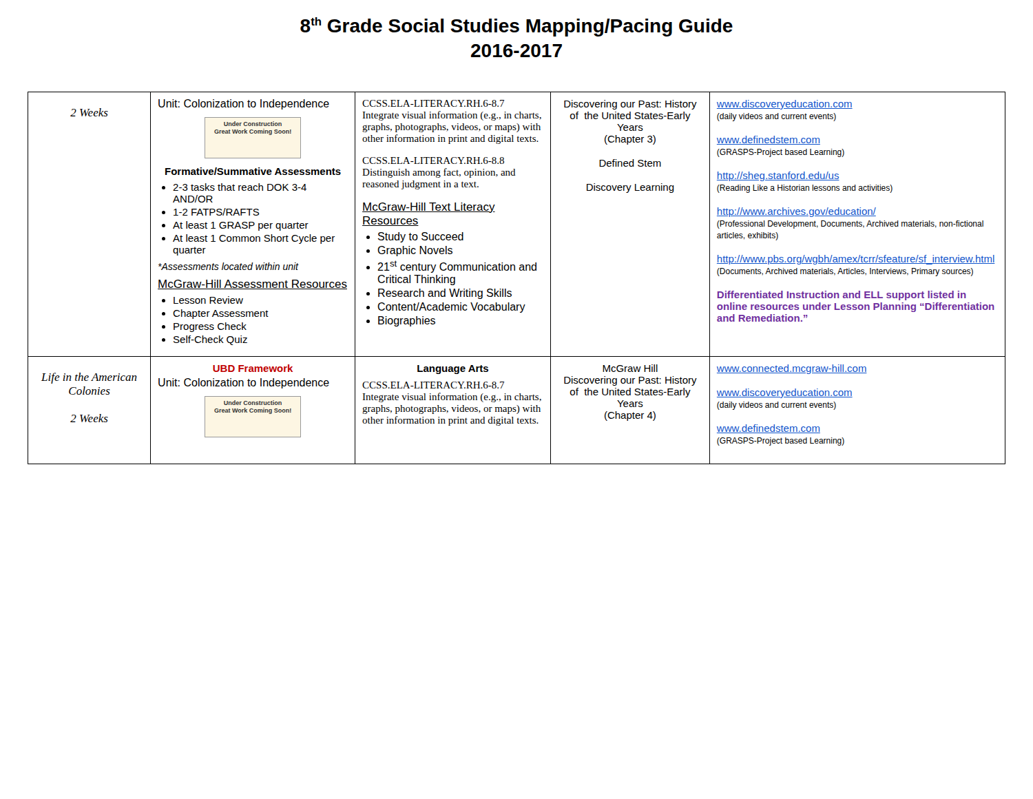8th Grade Social Studies Mapping/Pacing Guide
2016-2017
| 2 Weeks | Unit: Colonization to Independence Under Construction Great Work Coming Soon! Formative/Summative Assessments 2-3 tasks that reach DOK 3-4 AND/OR 1-2 FATPS/RAFTS At least 1 GRASP per quarter At least 1 Common Short Cycle per quarter *Assessments located within unit McGraw-Hill Assessment Resources Lesson Review Chapter Assessment Progress Check Self-Check Quiz | CCSS.ELA-LITERACY.RH.6-8.7 Integrate visual information (e.g., in charts, graphs, photographs, videos, or maps) with other information in print and digital texts. CCSS.ELA-LITERACY.RH.6-8.8 Distinguish among fact, opinion, and reasoned judgment in a text. McGraw-Hill Text Literacy Resources Study to Succeed Graphic Novels 21 st century Communication and Critical Thinking Research and Writing Skills Content/Academic Vocabulary Biographies | Discovering our Past: History of the United States-Early Years (Chapter 3) Defined Stem Discovery Learning | www.discoveryeducation.com (daily videos and current events) www.definedstem.com (GRASPS-Project based Learning) http://sheg.stanford.edu/us (Reading Like a Historian lessons and activities) http://www.archives.gov/education/ (Professional Development, Documents, Archived materials, non-fictional articles, exhibits) http://www.pbs.org/wgbh/amex/tcrr/sfeature/sf_interview.html (Documents, Archived materials, Articles, Interviews, Primary sources) Differentiated Instruction and ELL support listed in online resources under Lesson Planning “Differentiation and Remediation.” |
| Life in the American Colonies 2 Weeks | UBD Framework Unit: Colonization to Independence Under Construction Great Work Coming Soon! | Language Arts CCSS.ELA-LITERACY.RH.6-8.7 Integrate visual information (e.g., in charts, graphs, photographs, videos, or maps) with other information in print and digital texts. | McGraw Hill Discovering our Past: History of the United States-Early Years (Chapter 4) | www.connected.mcgraw-hill.com www.discoveryeducation.com (daily videos and current events) www.definedstem.com (GRASPS-Project based Learning) |